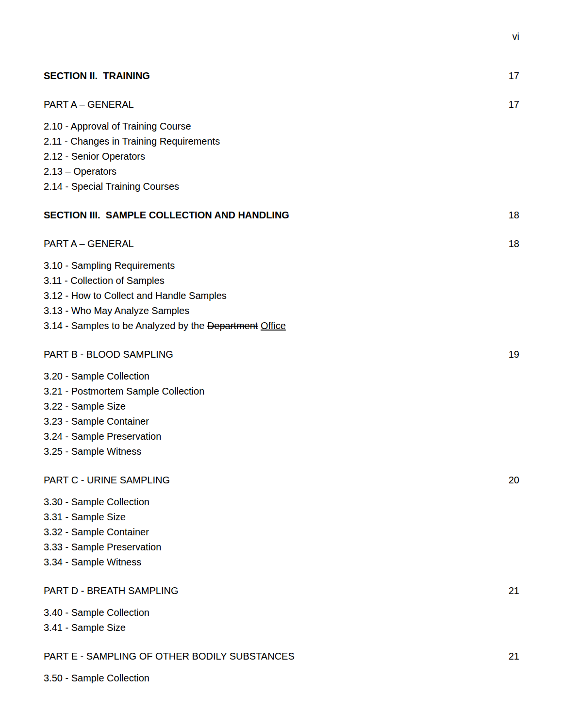vi
SECTION II. TRAINING 17
PART A – GENERAL 17
2.10 - Approval of Training Course
2.11 - Changes in Training Requirements
2.12 - Senior Operators
2.13 – Operators
2.14 - Special Training Courses
SECTION III. SAMPLE COLLECTION AND HANDLING 18
PART A – GENERAL 18
3.10 - Sampling Requirements
3.11 - Collection of Samples
3.12 - How to Collect and Handle Samples
3.13 - Who May Analyze Samples
3.14 - Samples to be Analyzed by the Department Office
PART B - BLOOD SAMPLING 19
3.20 - Sample Collection
3.21 - Postmortem Sample Collection
3.22 - Sample Size
3.23 - Sample Container
3.24 - Sample Preservation
3.25 - Sample Witness
PART C - URINE SAMPLING 20
3.30 - Sample Collection
3.31 - Sample Size
3.32 - Sample Container
3.33 - Sample Preservation
3.34 - Sample Witness
PART D - BREATH SAMPLING 21
3.40 - Sample Collection
3.41 - Sample Size
PART E - SAMPLING OF OTHER BODILY SUBSTANCES 21
3.50 - Sample Collection